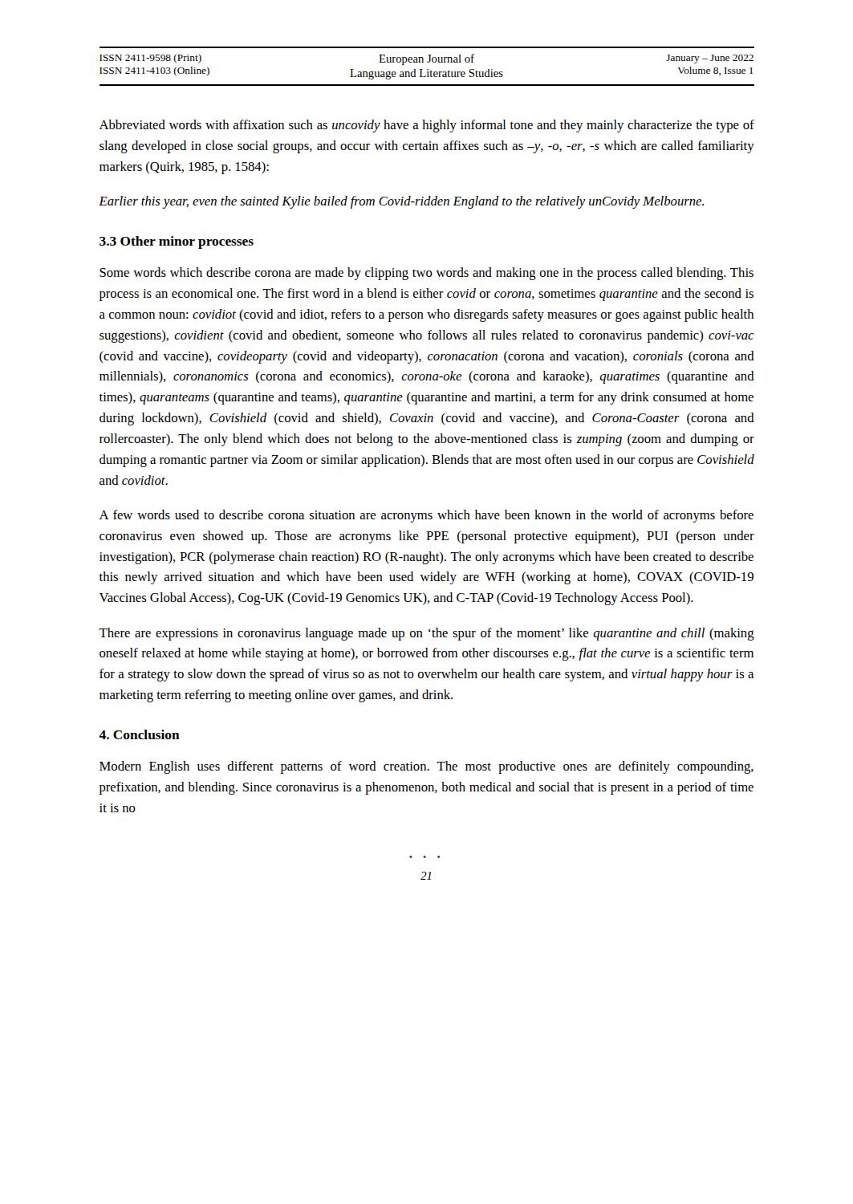| ISSN 2411-9598 (Print) ISSN 2411-4103 (Online) | European Journal of Language and Literature Studies | January – June 2022 Volume 8, Issue 1 |
Abbreviated words with affixation such as uncovidy have a highly informal tone and they mainly characterize the type of slang developed in close social groups, and occur with certain affixes such as –y, -o, -er, -s which are called familiarity markers (Quirk, 1985, p. 1584):
Earlier this year, even the sainted Kylie bailed from Covid-ridden England to the relatively unCovidy Melbourne.
3.3 Other minor processes
Some words which describe corona are made by clipping two words and making one in the process called blending. This process is an economical one. The first word in a blend is either covid or corona, sometimes quarantine and the second is a common noun: covidiot (covid and idiot, refers to a person who disregards safety measures or goes against public health suggestions), covidient (covid and obedient, someone who follows all rules related to coronavirus pandemic) covi-vac (covid and vaccine), covideoparty (covid and videoparty), coronacation (corona and vacation), coronials (corona and millennials), coronanomics (corona and economics), corona-oke (corona and karaoke), quaratimes (quarantine and times), quaranteams (quarantine and teams), quarantine (quarantine and martini, a term for any drink consumed at home during lockdown), Covishield (covid and shield), Covaxin (covid and vaccine), and Corona-Coaster (corona and rollercoaster). The only blend which does not belong to the above-mentioned class is zumping (zoom and dumping or dumping a romantic partner via Zoom or similar application). Blends that are most often used in our corpus are Covishield and covidiot.
A few words used to describe corona situation are acronyms which have been known in the world of acronyms before coronavirus even showed up. Those are acronyms like PPE (personal protective equipment), PUI (person under investigation), PCR (polymerase chain reaction) RO (R-naught). The only acronyms which have been created to describe this newly arrived situation and which have been used widely are WFH (working at home), COVAX (COVID-19 Vaccines Global Access), Cog-UK (Covid-19 Genomics UK), and C-TAP (Covid-19 Technology Access Pool).
There are expressions in coronavirus language made up on ‘the spur of the moment’ like quarantine and chill (making oneself relaxed at home while staying at home), or borrowed from other discourses e.g., flat the curve is a scientific term for a strategy to slow down the spread of virus so as not to overwhelm our health care system, and virtual happy hour is a marketing term referring to meeting online over games, and drink.
4. Conclusion
Modern English uses different patterns of word creation. The most productive ones are definitely compounding, prefixation, and blending. Since coronavirus is a phenomenon, both medical and social that is present in a period of time it is no
• • • 21